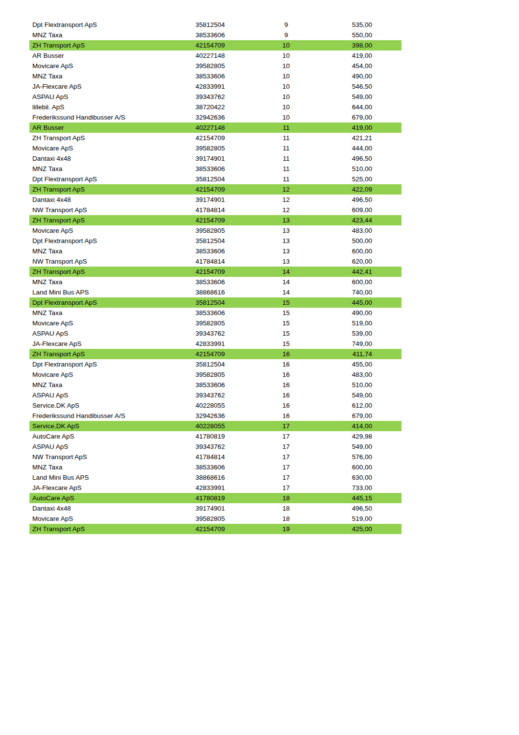| Dpt Flextransport ApS | 35812504 | 9 | 535,00 |
| MNZ Taxa | 38533606 | 9 | 550,00 |
| ZH Transport ApS | 42154709 | 10 | 398,00 |
| AR Busser | 40227148 | 10 | 419,00 |
| Movicare ApS | 39582805 | 10 | 454,00 |
| MNZ Taxa | 38533606 | 10 | 490,00 |
| JA-Flexcare ApS | 42833991 | 10 | 546,50 |
| ASPAU ApS | 39343762 | 10 | 549,00 |
| lillebil. ApS | 38720422 | 10 | 644,00 |
| Frederikssund Handibusser A/S | 32942636 | 10 | 679,00 |
| AR Busser | 40227148 | 11 | 419,00 |
| ZH Transport ApS | 42154709 | 11 | 421,21 |
| Movicare ApS | 39582805 | 11 | 444,00 |
| Dantaxi 4x48 | 39174901 | 11 | 496,50 |
| MNZ Taxa | 38533606 | 11 | 510,00 |
| Dpt Flextransport ApS | 35812504 | 11 | 525,00 |
| ZH Transport ApS | 42154709 | 12 | 422,09 |
| Dantaxi 4x48 | 39174901 | 12 | 496,50 |
| NW Transport ApS | 41784814 | 12 | 609,00 |
| ZH Transport ApS | 42154709 | 13 | 423,44 |
| Movicare ApS | 39582805 | 13 | 483,00 |
| Dpt Flextransport ApS | 35812504 | 13 | 500,00 |
| MNZ Taxa | 38533606 | 13 | 600,00 |
| NW Transport ApS | 41784814 | 13 | 620,00 |
| ZH Transport ApS | 42154709 | 14 | 442,41 |
| MNZ Taxa | 38533606 | 14 | 600,00 |
| Land Mini Bus APS | 38868616 | 14 | 740,00 |
| Dpt Flextransport ApS | 35812504 | 15 | 445,00 |
| MNZ Taxa | 38533606 | 15 | 490,00 |
| Movicare ApS | 39582805 | 15 | 519,00 |
| ASPAU ApS | 39343762 | 15 | 539,00 |
| JA-Flexcare ApS | 42833991 | 15 | 749,00 |
| ZH Transport ApS | 42154709 | 16 | 411,74 |
| Dpt Flextransport ApS | 35812504 | 16 | 455,00 |
| Movicare ApS | 39582805 | 16 | 483,00 |
| MNZ Taxa | 38533606 | 16 | 510,00 |
| ASPAU ApS | 39343762 | 16 | 549,00 |
| Service.DK ApS | 40228055 | 16 | 612,00 |
| Frederikssund Handibusser A/S | 32942636 | 16 | 679,00 |
| Service.DK ApS | 40228055 | 17 | 414,00 |
| AutoCare ApS | 41780819 | 17 | 429,98 |
| ASPAU ApS | 39343762 | 17 | 549,00 |
| NW Transport ApS | 41784814 | 17 | 576,00 |
| MNZ Taxa | 38533606 | 17 | 600,00 |
| Land Mini Bus APS | 38868616 | 17 | 630,00 |
| JA-Flexcare ApS | 42833991 | 17 | 733,00 |
| AutoCare ApS | 41780819 | 18 | 445,15 |
| Dantaxi 4x48 | 39174901 | 18 | 496,50 |
| Movicare ApS | 39582805 | 18 | 519,00 |
| ZH Transport ApS | 42154709 | 19 | 425,00 |